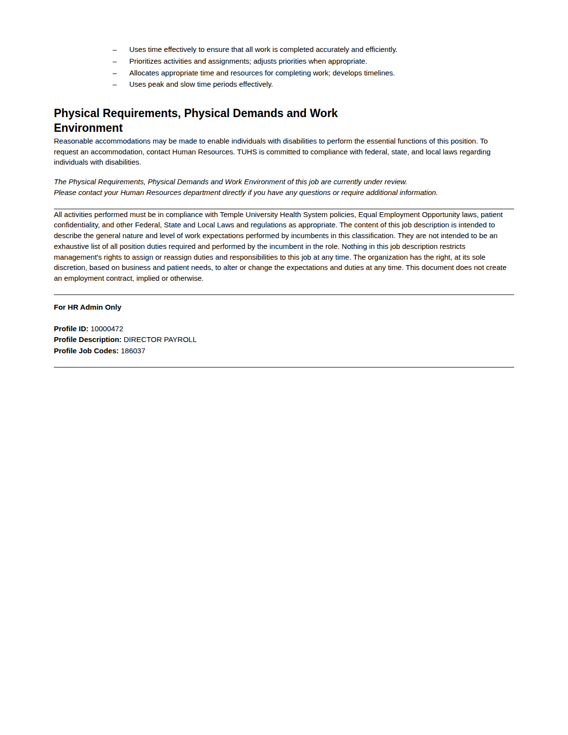Uses time effectively to ensure that all work is completed accurately and efficiently.
Prioritizes activities and assignments; adjusts priorities when appropriate.
Allocates appropriate time and resources for completing work; develops timelines.
Uses peak and slow time periods effectively.
Physical Requirements, Physical Demands and Work Environment
Reasonable accommodations may be made to enable individuals with disabilities to perform the essential functions of this position. To request an accommodation, contact Human Resources. TUHS is committed to compliance with federal, state, and local laws regarding individuals with disabilities.
The Physical Requirements, Physical Demands and Work Environment of this job are currently under review.
Please contact your Human Resources department directly if you have any questions or require additional information.
All activities performed must be in compliance with Temple University Health System policies, Equal Employment Opportunity laws, patient confidentiality, and other Federal, State and Local Laws and regulations as appropriate. The content of this job description is intended to describe the general nature and level of work expectations performed by incumbents in this classification. They are not intended to be an exhaustive list of all position duties required and performed by the incumbent in the role. Nothing in this job description restricts management's rights to assign or reassign duties and responsibilities to this job at any time. The organization has the right, at its sole discretion, based on business and patient needs, to alter or change the expectations and duties at any time. This document does not create an employment contract, implied or otherwise.
For HR Admin Only
Profile ID: 10000472
Profile Description: DIRECTOR PAYROLL
Profile Job Codes: 186037